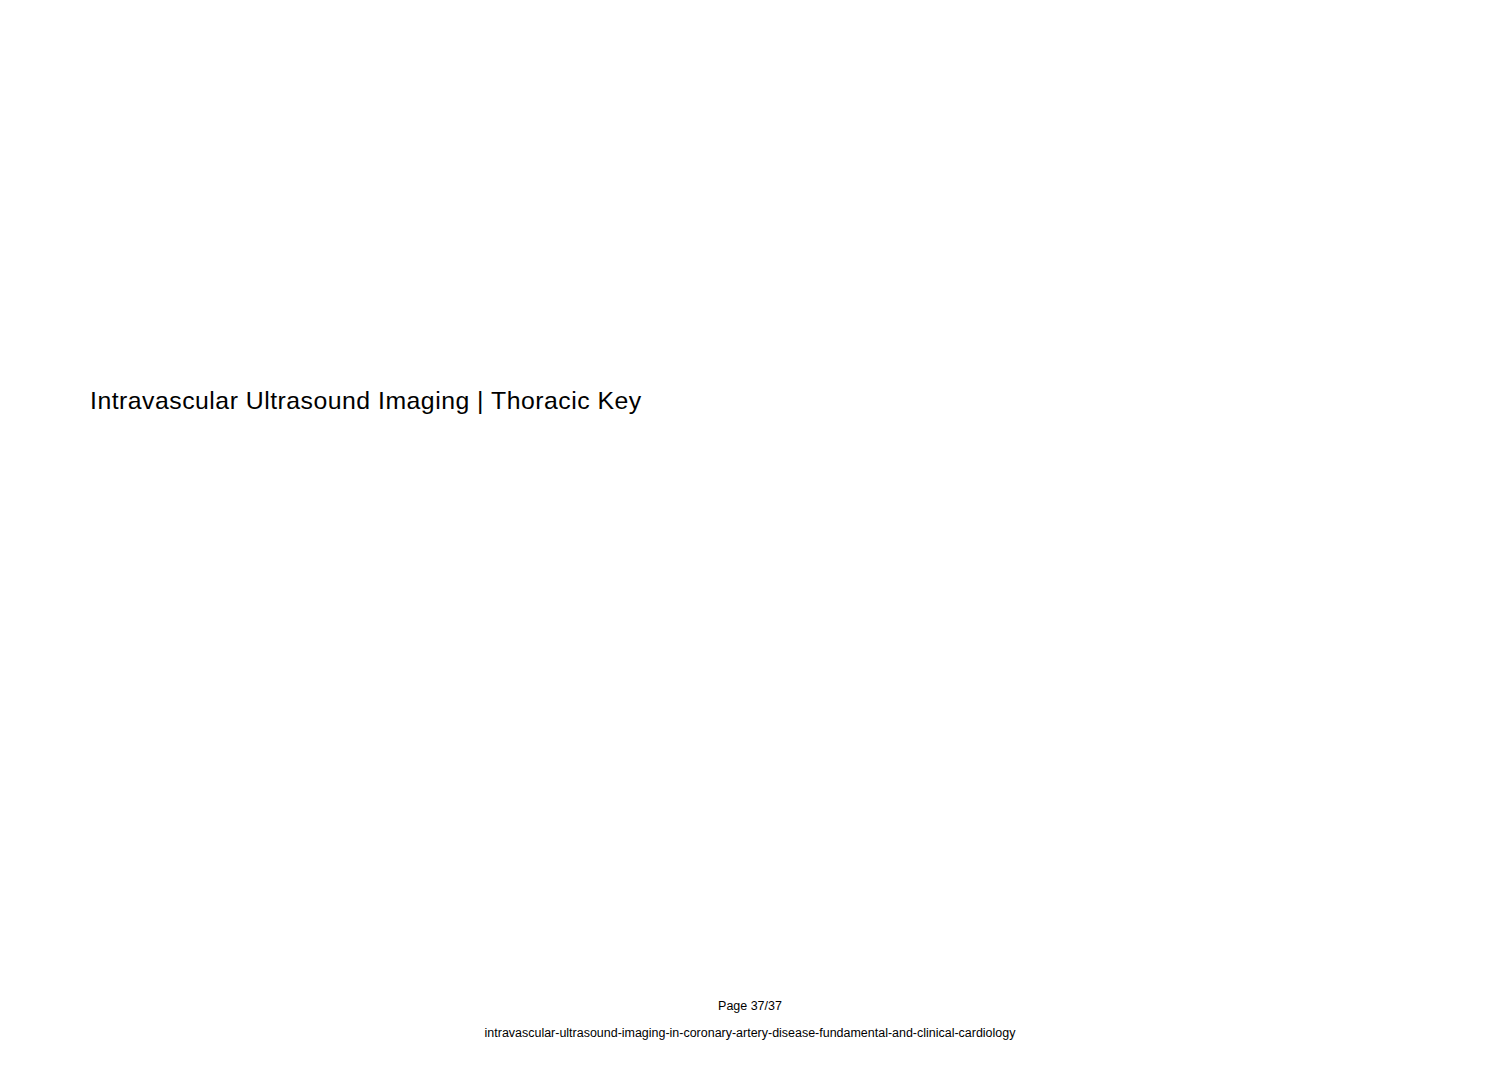Intravascular Ultrasound Imaging | Thoracic Key
Page 37/37
intravascular-ultrasound-imaging-in-coronary-artery-disease-fundamental-and-clinical-cardiology